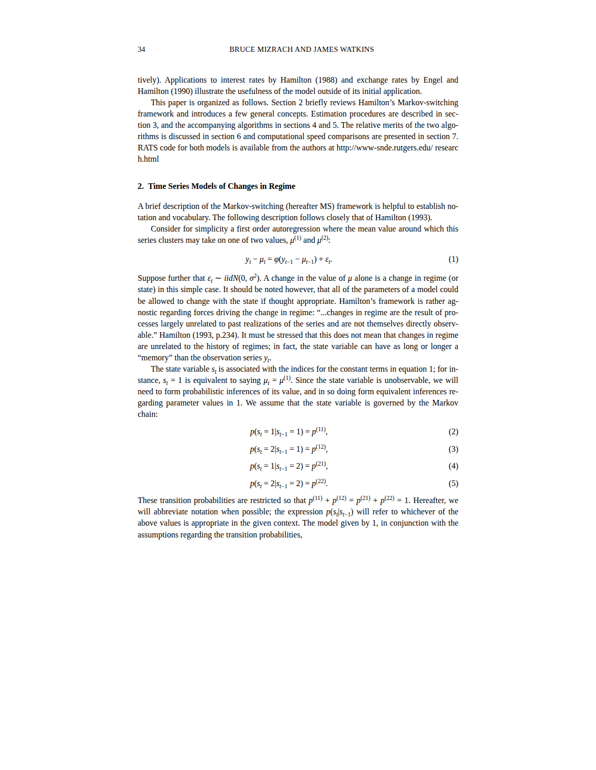34
Bruce Mizrach and James Watkins
tively). Applications to interest rates by Hamilton (1988) and exchange rates by Engel and Hamilton (1990) illustrate the usefulness of the model outside of its initial appli­cation.
This paper is organized as follows. Section 2 briefly reviews Hamilton’s Markov-switching framework and introduces a few general concepts. Estimation procedures are described in section 3, and the accompanying algorithms in sections 4 and 5. The relative merits of the two algorithms is discussed in section 6 and computational speed comparisons are presented in section 7. RATS code for both models is available from the authors at http://www-snde.rutgers.edu/ research.html
2. Time Series Models of Changes in Regime
A brief description of the Markov-switching (hereafter MS) framework is helpful to establish notation and vocabulary. The following description follows closely that of Hamilton (1993).
Consider for simplicity a first order autoregression where the mean value around which this series clusters may take on one of two values, μ(1) and μ(2):
yt − μt = φ(yt−1 − μt−1) + εt.
(1)
Suppose further that εt ∼ iidN(0, σ2). A change in the value of μ alone is a change in regime (or state) in this simple case. It should be noted however, that all of the parameters of a model could be allowed to change with the state if thought appropri­ate. Hamilton’s framework is rather agnostic regarding forces driving the change in regime: “...changes in regime are the result of processes largely unrelated to past re­alizations of the series and are not themselves directly observable.” Hamilton (1993, p.234). It must be stressed that this does not mean that changes in regime are unre­lated to the history of regimes; in fact, the state variable can have as long or longer a “memory” than the observation series yt.
The state variable st is associated with the indices for the constant terms in equa­tion 1; for instance, st = 1 is equivalent to saying μt = μ(1). Since the state variable is unobservable, we will need to form probabilistic inferences of its value, and in so doing form equivalent inferences regarding parameter values in 1. We assume that the state variable is governed by the Markov chain:
p(st = 1|st−1 = 1) = p(11),
(2)
p(st = 2|st−1 = 1) = p(12),
(3)
p(st = 1|st−1 = 2) = p(21),
(4)
p(st = 2|st−1 = 2) = p(22).
(5)
These transition probabilities are restricted so that p(11) + p(12) = p(21) + p(22) = 1. Hereafter, we will abbreviate notation when possible; the expression p(st|st−1) will refer to whichever of the above values is appropriate in the given context. The model given by 1, in conjunction with the assumptions regarding the transition probabilities,